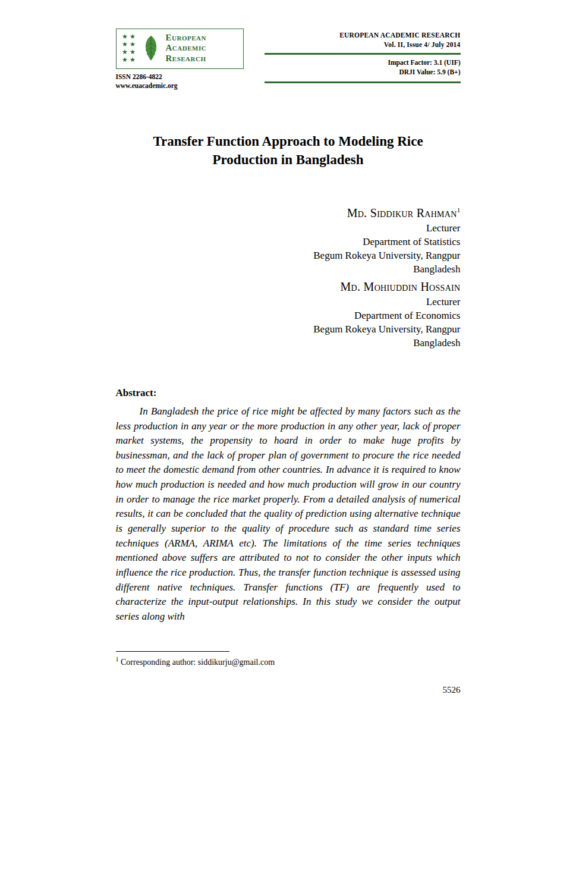★
★
★
★
★
★
★
★
European Academic Research
ISSN 2286-4822
www.euacademic.org
EUROPEAN ACADEMIC RESEARCH
Vol. II, Issue 4/ July 2014
Impact Factor: 3.1 (UIF)
DRJI Value: 5.9 (B+)
Transfer Function Approach to Modeling Rice
Production in Bangladesh
Md. Siddikur Rahman1
Lecturer
Department of Statistics
Begum Rokeya University, Rangpur
Bangladesh
Md. Mohiuddin Hossain
Lecturer
Department of Economics
Begum Rokeya University, Rangpur
Bangladesh
Abstract:
In Bangladesh the price of rice might be affected by many factors such as the less production in any year or the more production in any other year, lack of proper market systems, the propensity to hoard in order to make huge profits by businessman, and the lack of proper plan of government to procure the rice needed to meet the domestic demand from other countries. In advance it is required to know how much production is needed and how much production will grow in our country in order to manage the rice market properly. From a detailed analysis of numerical results, it can be concluded that the quality of prediction using alternative technique is generally superior to the quality of procedure such as standard time series techniques (ARMA, ARIMA etc). The limitations of the time series techniques mentioned above suffers are attributed to not to consider the other inputs which influence the rice production. Thus, the transfer function technique is assessed using different native techniques. Transfer functions (TF) are frequently used to characterize the input-output relationships. In this study we consider the output series along with
1 Corresponding author: siddikurju@gmail.com
5526